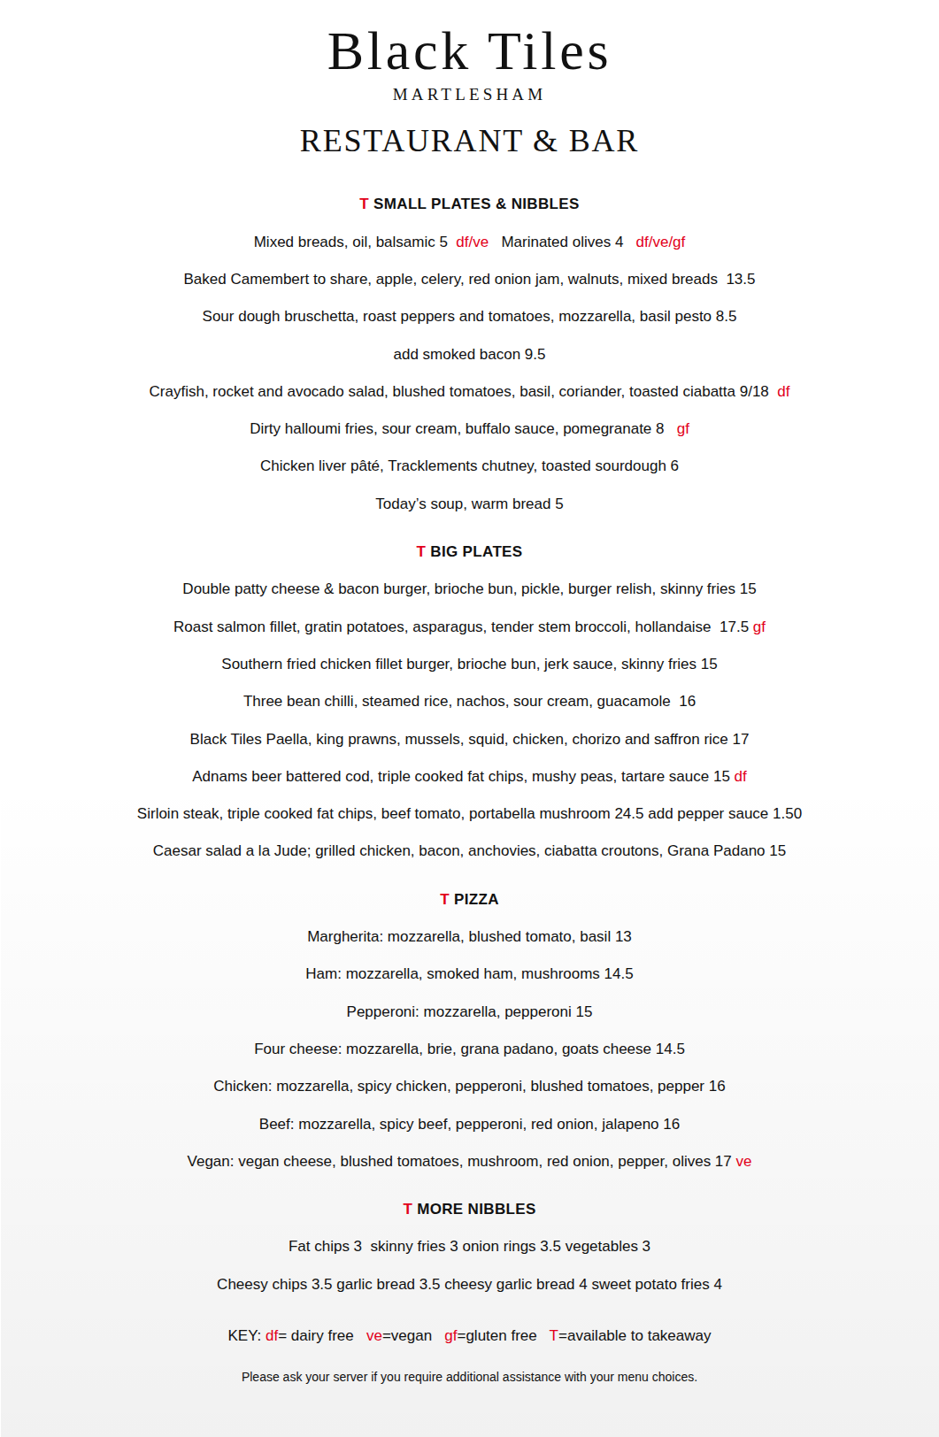Black Tiles
Martlesham
Restaurant & Bar
T Small Plates & Nibbles
Mixed breads, oil, balsamic 5 df/ve Marinated olives 4 df/ve/gf
Baked Camembert to share, apple, celery, red onion jam, walnuts, mixed breads 13.5
Sour dough bruschetta, roast peppers and tomatoes, mozzarella, basil pesto 8.5
add smoked bacon 9.5
Crayfish, rocket and avocado salad, blushed tomatoes, basil, coriander, toasted ciabatta 9/18 df
Dirty halloumi fries, sour cream, buffalo sauce, pomegranate 8 gf
Chicken liver pâté, Tracklements chutney, toasted sourdough 6
Today’s soup, warm bread 5
T Big Plates
Double patty cheese & bacon burger, brioche bun, pickle, burger relish, skinny fries 15
Roast salmon fillet, gratin potatoes, asparagus, tender stem broccoli, hollandaise 17.5 gf
Southern fried chicken fillet burger, brioche bun, jerk sauce, skinny fries 15
Three bean chilli, steamed rice, nachos, sour cream, guacamole 16
Black Tiles Paella, king prawns, mussels, squid, chicken, chorizo and saffron rice 17
Adnams beer battered cod, triple cooked fat chips, mushy peas, tartare sauce 15 df
Sirloin steak, triple cooked fat chips, beef tomato, portabella mushroom 24.5 add pepper sauce 1.50
Caesar salad a la Jude; grilled chicken, bacon, anchovies, ciabatta croutons, Grana Padano 15
T Pizza
Margherita: mozzarella, blushed tomato, basil 13
Ham: mozzarella, smoked ham, mushrooms 14.5
Pepperoni: mozzarella, pepperoni 15
Four cheese: mozzarella, brie, grana padano, goats cheese 14.5
Chicken: mozzarella, spicy chicken, pepperoni, blushed tomatoes, pepper 16
Beef: mozzarella, spicy beef, pepperoni, red onion, jalapeno 16
Vegan: vegan cheese, blushed tomatoes, mushroom, red onion, pepper, olives 17 ve
T More Nibbles
Fat chips 3 skinny fries 3 onion rings 3.5 vegetables 3
Cheesy chips 3.5 garlic bread 3.5 cheesy garlic bread 4 sweet potato fries 4
KEY: df= dairy free ve=vegan gf=gluten free T=available to takeaway
Please ask your server if you require additional assistance with your menu choices.